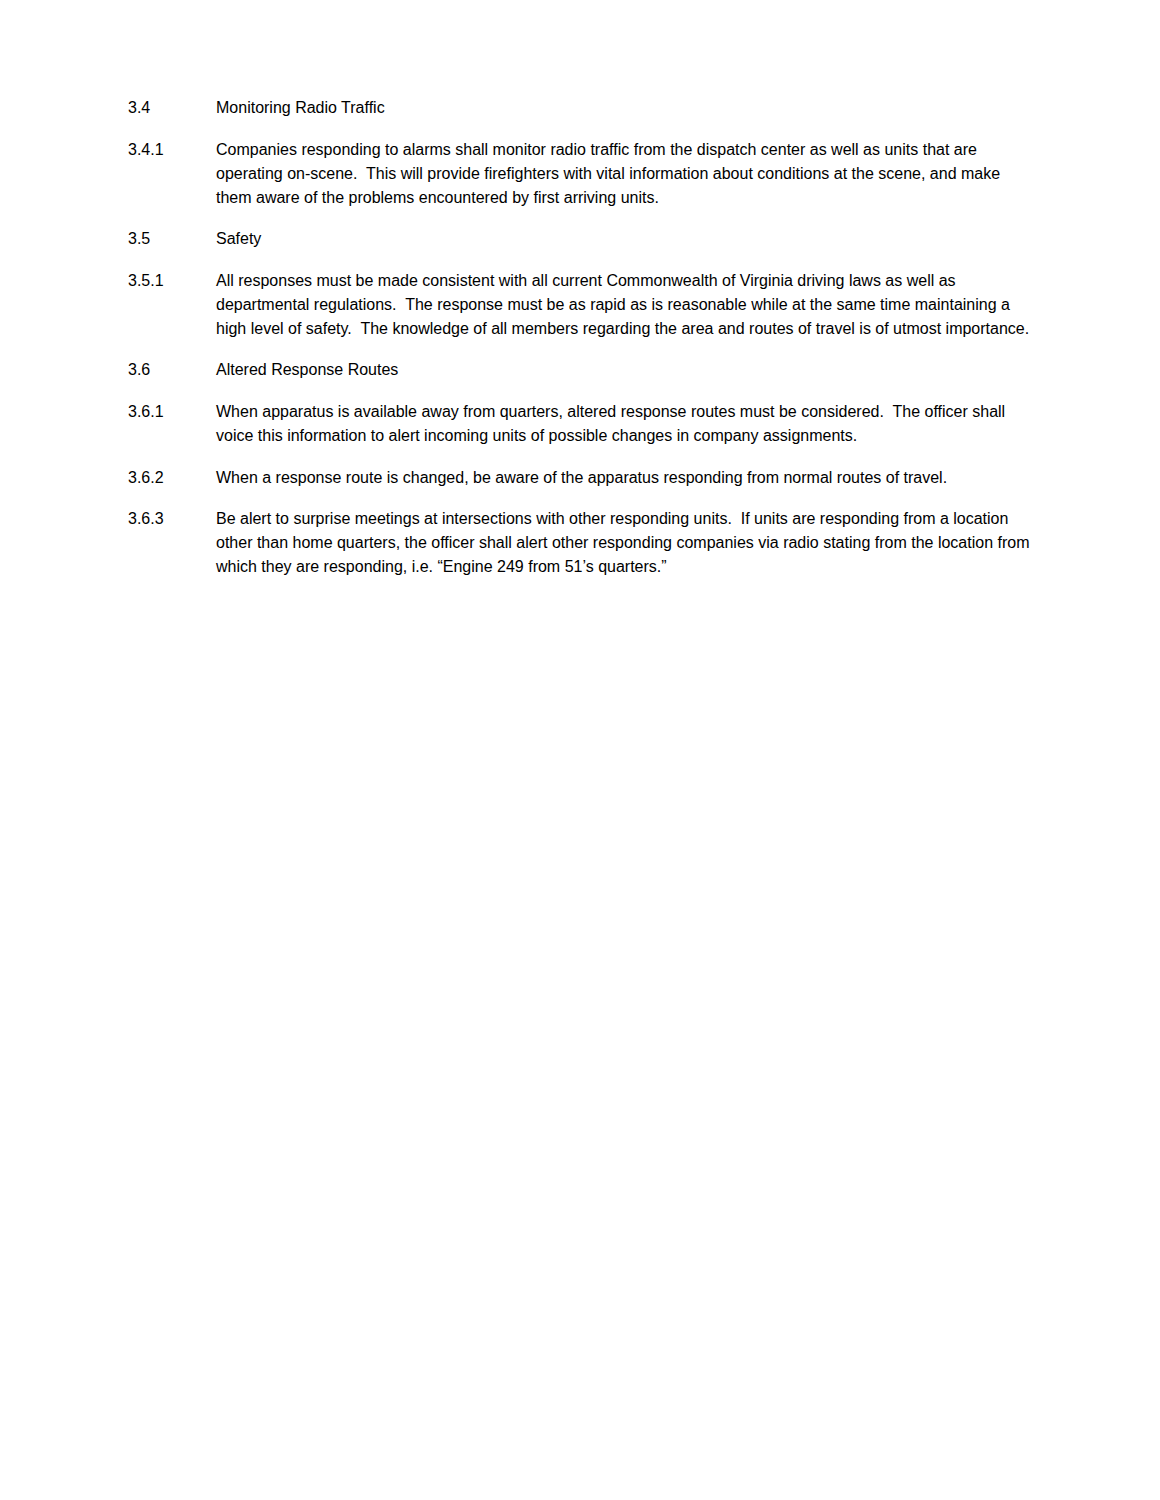3.4
Monitoring Radio Traffic
3.4.1
Companies responding to alarms shall monitor radio traffic from the dispatch center as well as units that are operating on-scene. This will provide firefighters with vital information about conditions at the scene, and make them aware of the problems encountered by first arriving units.
3.5
Safety
3.5.1
All responses must be made consistent with all current Commonwealth of Virginia driving laws as well as departmental regulations. The response must be as rapid as is reasonable while at the same time maintaining a high level of safety. The knowledge of all members regarding the area and routes of travel is of utmost importance.
3.6
Altered Response Routes
3.6.1
When apparatus is available away from quarters, altered response routes must be considered. The officer shall voice this information to alert incoming units of possible changes in company assignments.
3.6.2
When a response route is changed, be aware of the apparatus responding from normal routes of travel.
3.6.3
Be alert to surprise meetings at intersections with other responding units. If units are responding from a location other than home quarters, the officer shall alert other responding companies via radio stating from the location from which they are responding, i.e. “Engine 249 from 51’s quarters.”